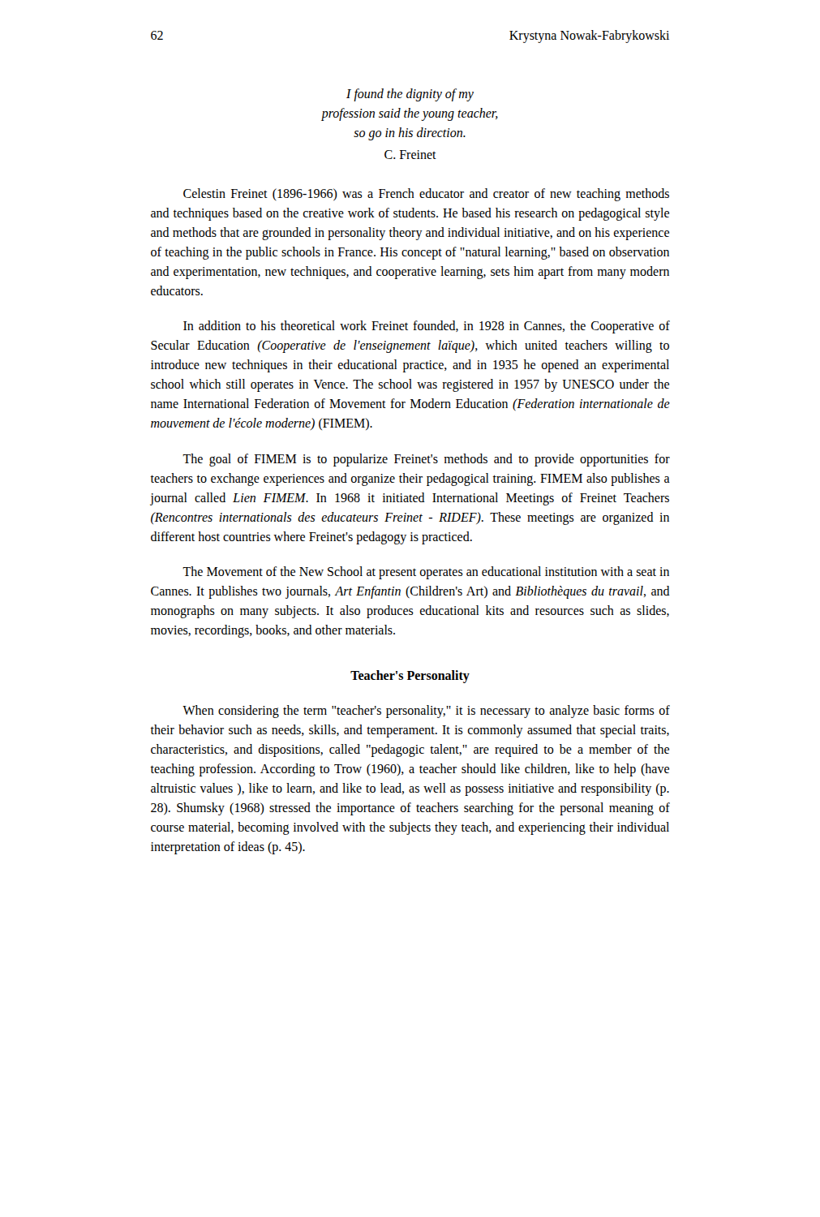62 Krystyna Nowak-Fabrykowski
I found the dignity of my
profession said the young teacher,
so go in his direction.
C. Freinet
Celestin Freinet (1896-1966) was a French educator and creator of new teaching methods and techniques based on the creative work of students. He based his research on pedagogical style and methods that are grounded in personality theory and individual initiative, and on his experience of teaching in the public schools in France. His concept of "natural learning," based on observation and experimentation, new techniques, and cooperative learning, sets him apart from many modern educators.
In addition to his theoretical work Freinet founded, in 1928 in Cannes, the Cooperative of Secular Education (Cooperative de l'enseignement laïque), which united teachers willing to introduce new techniques in their educational practice, and in 1935 he opened an experimental school which still operates in Vence. The school was registered in 1957 by UNESCO under the name International Federation of Movement for Modern Education (Federation internationale de mouvement de l'école moderne) (FIMEM).
The goal of FIMEM is to popularize Freinet's methods and to provide opportunities for teachers to exchange experiences and organize their pedagogical training. FIMEM also publishes a journal called Lien FIMEM. In 1968 it initiated International Meetings of Freinet Teachers (Rencontres internationals des educateurs Freinet - RIDEF). These meetings are organized in different host countries where Freinet's pedagogy is practiced.
The Movement of the New School at present operates an educational institution with a seat in Cannes. It publishes two journals, Art Enfantin (Children's Art) and Bibliothèques du travail, and monographs on many subjects. It also produces educational kits and resources such as slides, movies, recordings, books, and other materials.
Teacher's Personality
When considering the term "teacher's personality," it is necessary to analyze basic forms of their behavior such as needs, skills, and temperament. It is commonly assumed that special traits, characteristics, and dispositions, called "pedagogic talent," are required to be a member of the teaching profession. According to Trow (1960), a teacher should like children, like to help (have altruistic values ), like to learn, and like to lead, as well as possess initiative and responsibility (p. 28). Shumsky (1968) stressed the importance of teachers searching for the personal meaning of course material, becoming involved with the subjects they teach, and experiencing their individual interpretation of ideas (p. 45).